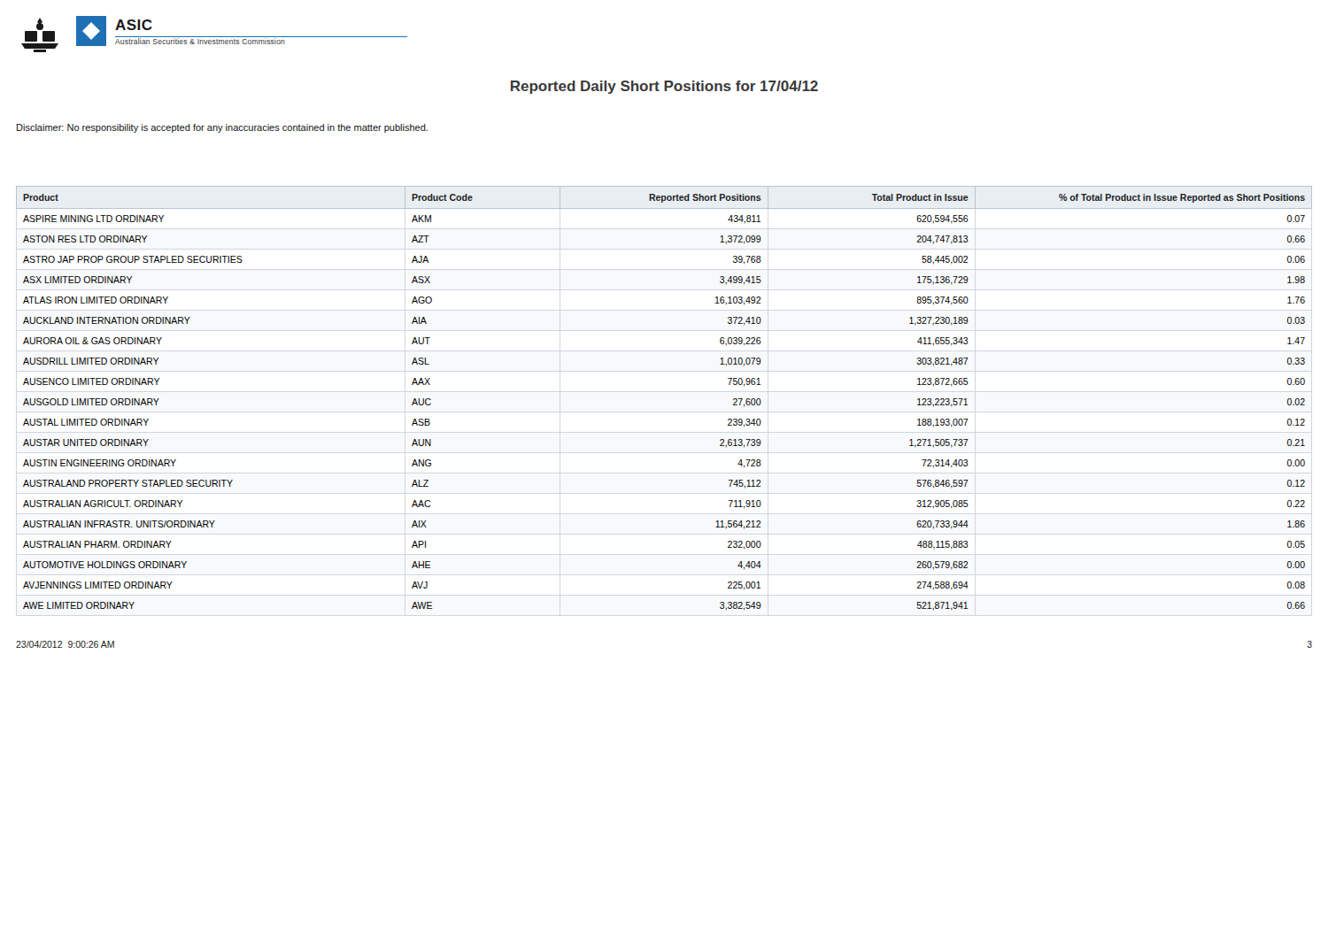ASIC
Australian Securities & Investments Commission
Reported Daily Short Positions for 17/04/12
Disclaimer: No responsibility is accepted for any inaccuracies contained in the matter published.
| Product | Product Code | Reported Short Positions | Total Product in Issue | % of Total Product in Issue Reported as Short Positions |
| --- | --- | --- | --- | --- |
| ASPIRE MINING LTD ORDINARY | AKM | 434,811 | 620,594,556 | 0.07 |
| ASTON RES LTD ORDINARY | AZT | 1,372,099 | 204,747,813 | 0.66 |
| ASTRO JAP PROP GROUP STAPLED SECURITIES | AJA | 39,768 | 58,445,002 | 0.06 |
| ASX LIMITED ORDINARY | ASX | 3,499,415 | 175,136,729 | 1.98 |
| ATLAS IRON LIMITED ORDINARY | AGO | 16,103,492 | 895,374,560 | 1.76 |
| AUCKLAND INTERNATION ORDINARY | AIA | 372,410 | 1,327,230,189 | 0.03 |
| AURORA OIL & GAS ORDINARY | AUT | 6,039,226 | 411,655,343 | 1.47 |
| AUSDRILL LIMITED ORDINARY | ASL | 1,010,079 | 303,821,487 | 0.33 |
| AUSENCO LIMITED ORDINARY | AAX | 750,961 | 123,872,665 | 0.60 |
| AUSGOLD LIMITED ORDINARY | AUC | 27,600 | 123,223,571 | 0.02 |
| AUSTAL LIMITED ORDINARY | ASB | 239,340 | 188,193,007 | 0.12 |
| AUSTAR UNITED ORDINARY | AUN | 2,613,739 | 1,271,505,737 | 0.21 |
| AUSTIN ENGINEERING ORDINARY | ANG | 4,728 | 72,314,403 | 0.00 |
| AUSTRALAND PROPERTY STAPLED SECURITY | ALZ | 745,112 | 576,846,597 | 0.12 |
| AUSTRALIAN AGRICULT. ORDINARY | AAC | 711,910 | 312,905,085 | 0.22 |
| AUSTRALIAN INFRASTR. UNITS/ORDINARY | AIX | 11,564,212 | 620,733,944 | 1.86 |
| AUSTRALIAN PHARM. ORDINARY | API | 232,000 | 488,115,883 | 0.05 |
| AUTOMOTIVE HOLDINGS ORDINARY | AHE | 4,404 | 260,579,682 | 0.00 |
| AVJENNINGS LIMITED ORDINARY | AVJ | 225,001 | 274,588,694 | 0.08 |
| AWE LIMITED ORDINARY | AWE | 3,382,549 | 521,871,941 | 0.66 |
23/04/2012 9:00:26 AM
3